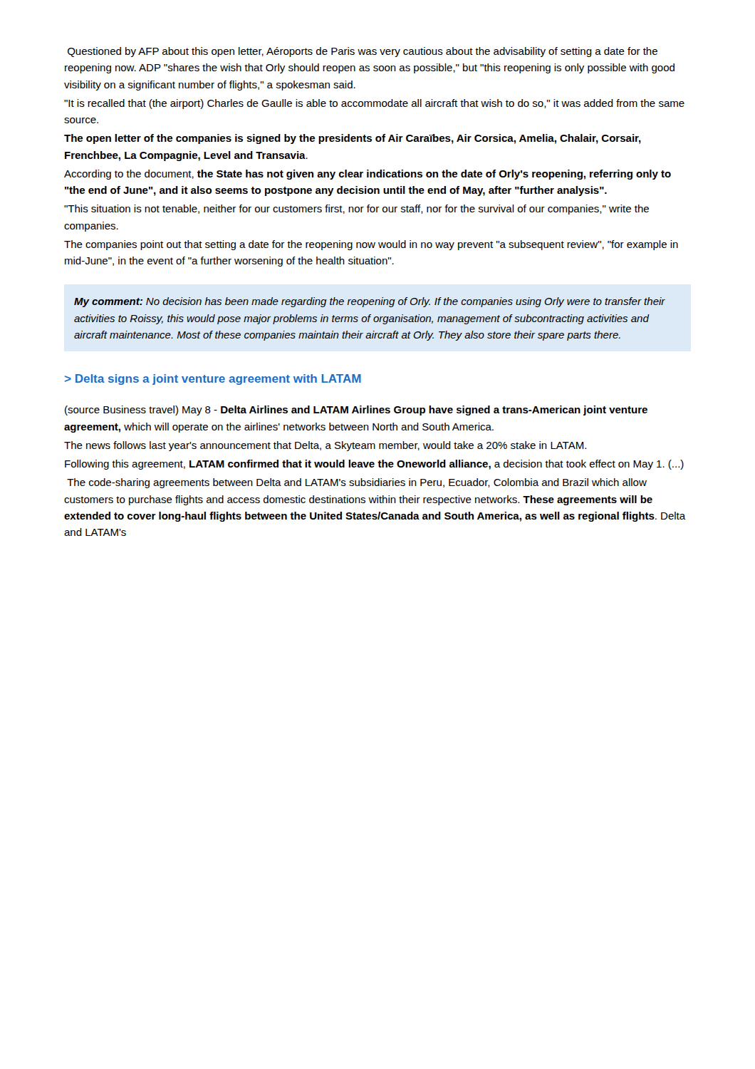Questioned by AFP about this open letter, Aéroports de Paris was very cautious about the advisability of setting a date for the reopening now. ADP "shares the wish that Orly should reopen as soon as possible," but "this reopening is only possible with good visibility on a significant number of flights," a spokesman said.
"It is recalled that (the airport) Charles de Gaulle is able to accommodate all aircraft that wish to do so," it was added from the same source.
The open letter of the companies is signed by the presidents of Air Caraïbes, Air Corsica, Amelia, Chalair, Corsair, Frenchbee, La Compagnie, Level and Transavia.
According to the document, the State has not given any clear indications on the date of Orly's reopening, referring only to "the end of June", and it also seems to postpone any decision until the end of May, after "further analysis".
"This situation is not tenable, neither for our customers first, nor for our staff, nor for the survival of our companies," write the companies.
The companies point out that setting a date for the reopening now would in no way prevent "a subsequent review", "for example in mid-June", in the event of "a further worsening of the health situation".
My comment: No decision has been made regarding the reopening of Orly. If the companies using Orly were to transfer their activities to Roissy, this would pose major problems in terms of organisation, management of subcontracting activities and aircraft maintenance. Most of these companies maintain their aircraft at Orly. They also store their spare parts there.
> Delta signs a joint venture agreement with LATAM
(source Business travel) May 8 - Delta Airlines and LATAM Airlines Group have signed a trans-American joint venture agreement, which will operate on the airlines' networks between North and South America.
The news follows last year's announcement that Delta, a Skyteam member, would take a 20% stake in LATAM.
Following this agreement, LATAM confirmed that it would leave the Oneworld alliance, a decision that took effect on May 1. (...)
The code-sharing agreements between Delta and LATAM's subsidiaries in Peru, Ecuador, Colombia and Brazil which allow customers to purchase flights and access domestic destinations within their respective networks. These agreements will be extended to cover long-haul flights between the United States/Canada and South America, as well as regional flights. Delta and LATAM's